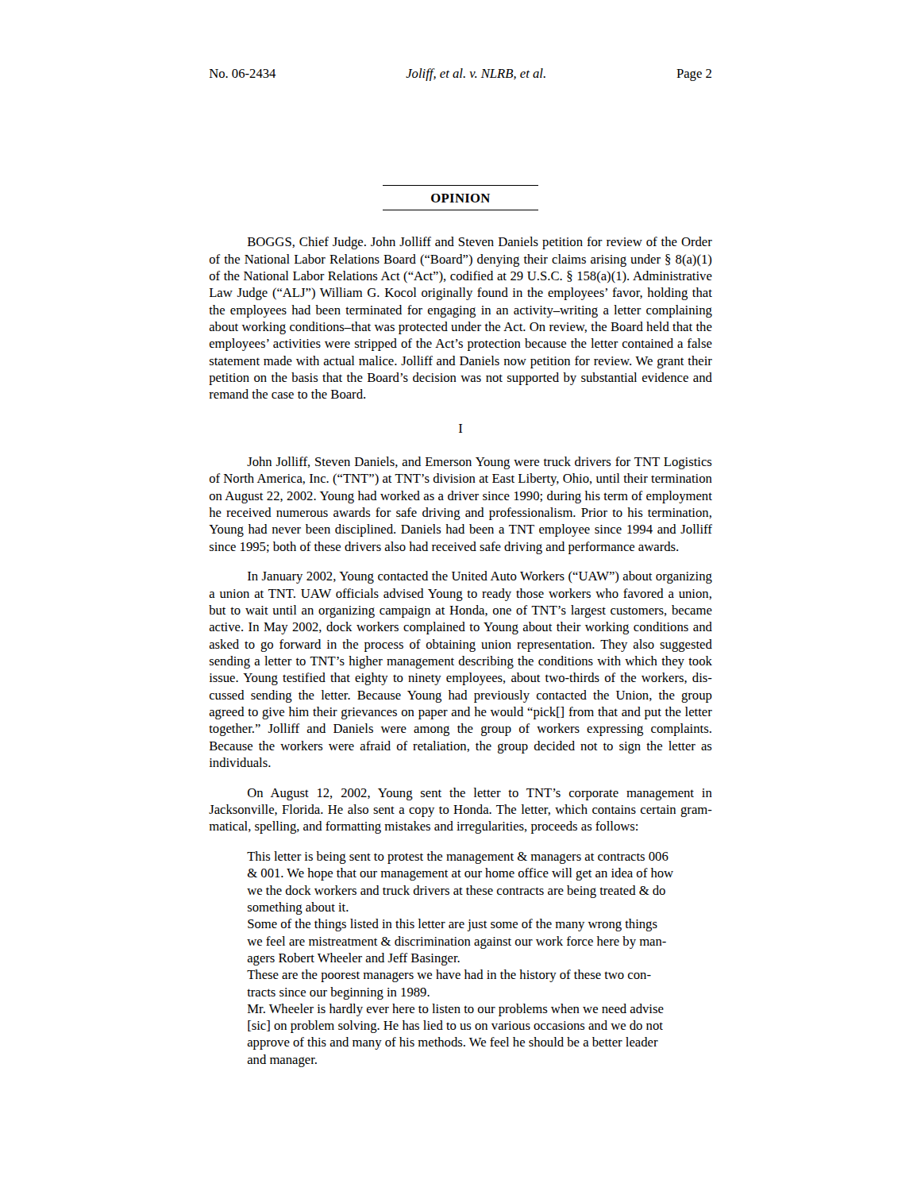No. 06-2434
Joliff, et al. v. NLRB, et al.
Page 2
OPINION
BOGGS, Chief Judge. John Jolliff and Steven Daniels petition for review of the Order of the National Labor Relations Board (“Board”) denying their claims arising under § 8(a)(1) of the National Labor Relations Act (“Act”), codified at 29 U.S.C. § 158(a)(1). Administrative Law Judge (“ALJ”) William G. Kocol originally found in the employees’ favor, holding that the employees had been terminated for engaging in an activity–writing a letter complaining about working conditions–that was protected under the Act. On review, the Board held that the employees’ activities were stripped of the Act’s protection because the letter contained a false statement made with actual malice. Jolliff and Daniels now petition for review. We grant their petition on the basis that the Board’s decision was not supported by substantial evidence and remand the case to the Board.
I
John Jolliff, Steven Daniels, and Emerson Young were truck drivers for TNT Logistics of North America, Inc. (“TNT”) at TNT’s division at East Liberty, Ohio, until their termination on August 22, 2002. Young had worked as a driver since 1990; during his term of employment he received numerous awards for safe driving and professionalism. Prior to his termination, Young had never been disciplined. Daniels had been a TNT employee since 1994 and Jolliff since 1995; both of these drivers also had received safe driving and performance awards.
In January 2002, Young contacted the United Auto Workers (“UAW”) about organizing a union at TNT. UAW officials advised Young to ready those workers who favored a union, but to wait until an organizing campaign at Honda, one of TNT’s largest customers, became active. In May 2002, dock workers complained to Young about their working conditions and asked to go forward in the process of obtaining union representation. They also suggested sending a letter to TNT’s higher management describing the conditions with which they took issue. Young testified that eighty to ninety employees, about two-thirds of the workers, discussed sending the letter. Because Young had previously contacted the Union, the group agreed to give him their grievances on paper and he would “pick[] from that and put the letter together.” Jolliff and Daniels were among the group of workers expressing complaints. Because the workers were afraid of retaliation, the group decided not to sign the letter as individuals.
On August 12, 2002, Young sent the letter to TNT’s corporate management in Jacksonville, Florida. He also sent a copy to Honda. The letter, which contains certain grammatical, spelling, and formatting mistakes and irregularities, proceeds as follows:
This letter is being sent to protest the management & managers at contracts 006 & 001. We hope that our management at our home office will get an idea of how we the dock workers and truck drivers at these contracts are being treated & do something about it.
Some of the things listed in this letter are just some of the many wrong things we feel are mistreatment & discrimination against our work force here by managers Robert Wheeler and Jeff Basinger.
These are the poorest managers we have had in the history of these two contracts since our beginning in 1989.
Mr. Wheeler is hardly ever here to listen to our problems when we need advise [sic] on problem solving. He has lied to us on various occasions and we do not approve of this and many of his methods. We feel he should be a better leader and manager.